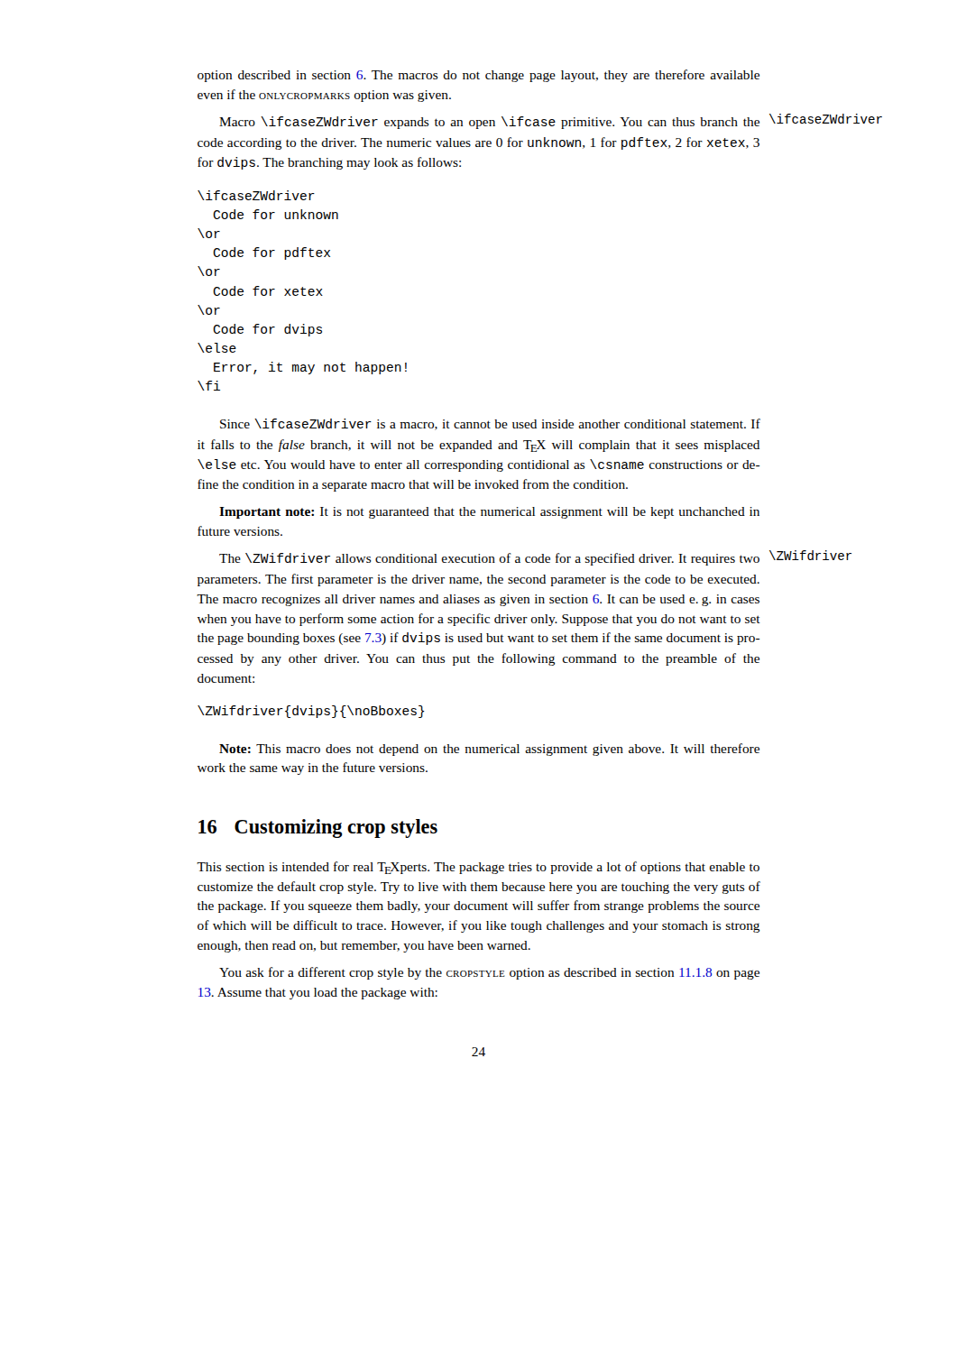option described in section 6. The macros do not change page layout, they are therefore available even if the onlycropmarks option was given.
\ifcaseZWdriver
Macro \ifcaseZWdriver expands to an open \ifcase primitive. You can thus branch the code according to the driver. The numeric values are 0 for unknown, 1 for pdftex, 2 for xetex, 3 for dvips. The branching may look as follows:
\ifcaseZWdriver
  Code for unknown
\or
  Code for pdftex
\or
  Code for xetex
\or
  Code for dvips
\else
  Error, it may not happen!
\fi
Since \ifcaseZWdriver is a macro, it cannot be used inside another conditional statement. If it falls to the false branch, it will not be expanded and Te X will complain that it sees misplaced \else etc. You would have to enter all corresponding contidional as \csname constructions or define the condition in a separate macro that will be invoked from the condition.
Important note: It is not guaranteed that the numerical assignment will be kept unchanched in future versions.
\ZWifdriver
The \ZWifdriver allows conditional execution of a code for a specified driver. It requires two parameters. The first parameter is the driver name, the second parameter is the code to be executed. The macro recognizes all driver names and aliases as given in section 6. It can be used e. g. in cases when you have to perform some action for a specific driver only. Suppose that you do not want to set the page bounding boxes (see 7.3) if dvips is used but want to set them if the same document is processed by any other driver. You can thus put the following command to the preamble of the document:
\ZWifdriver{dvips}{\noBboxes}
Note: This macro does not depend on the numerical assignment given above. It will therefore work the same way in the future versions.
16 Customizing crop styles
This section is intended for real Te Xperts. The package tries to provide a lot of options that enable to customize the default crop style. Try to live with them because here you are touching the very guts of the package. If you squeeze them badly, your document will suffer from strange problems the source of which will be difficult to trace. However, if you like tough challenges and your stomach is strong enough, then read on, but remember, you have been warned.
You ask for a different crop style by the cropstyle option as described in section 11.1.8 on page 13. Assume that you load the package with:
24